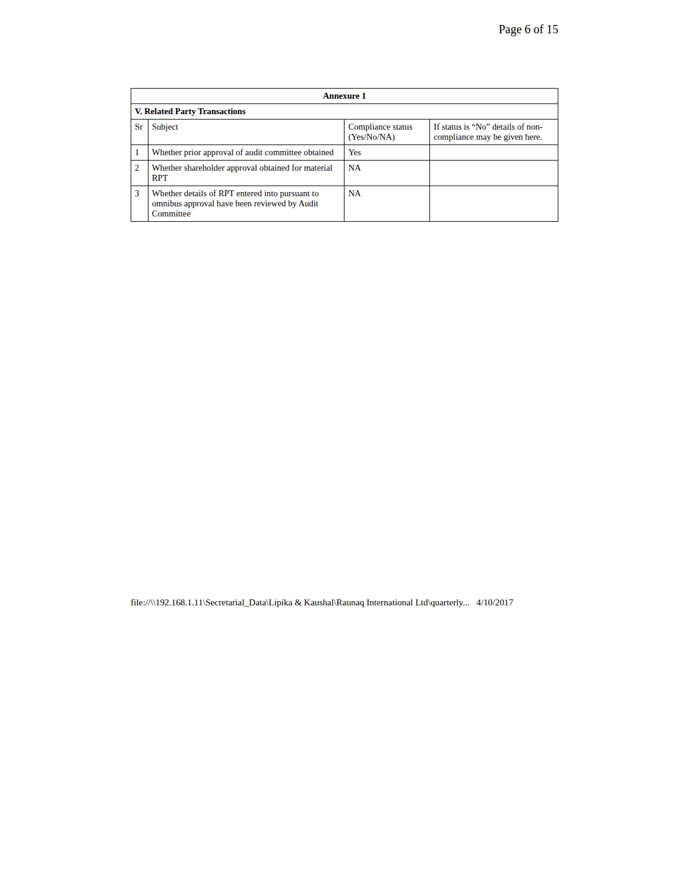Page 6 of 15
| Annexure 1 |
| V. Related Party Transactions |
| Sr | Subject | Compliance status (Yes/No/NA) | If status is “No” details of non-compliance may be given here. |
| 1 | Whether prior approval of audit committee obtained | Yes | |
| 2 | Whether shareholder approval obtained for material RPT | NA | |
| 3 | Whether details of RPT entered into pursuant to omnibus approval have been reviewed by Audit Committee | NA | |
file://\\192.168.1.11\Secretarial_Data\Lipika & Kaushal\Raunaq International Ltd\quarterly... 4/10/2017